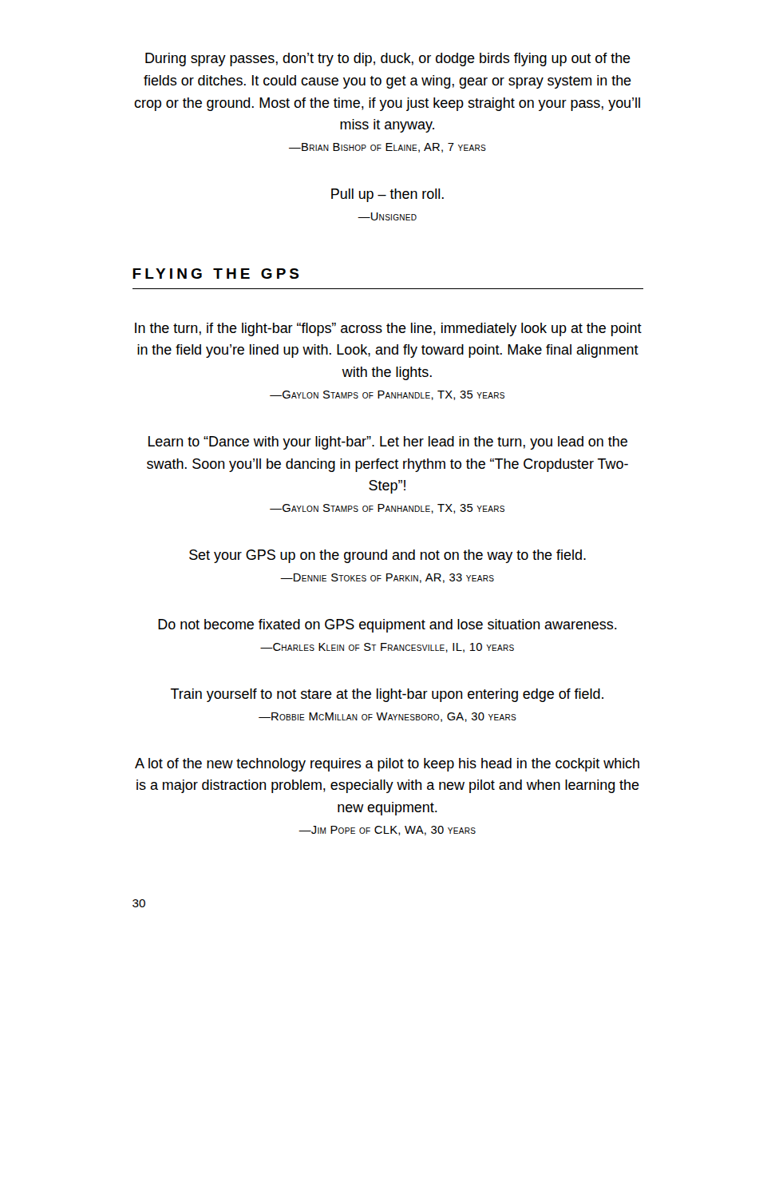During spray passes, don’t try to dip, duck, or dodge birds flying up out of the fields or ditches. It could cause you to get a wing, gear or spray system in the crop or the ground. Most of the time, if you just keep straight on your pass, you’ll miss it anyway.
—Brian Bishop of Elaine, AR, 7 years
Pull up – then roll.
—Unsigned
Flying the GPS
In the turn, if the light-bar “flops” across the line, immediately look up at the point in the field you’re lined up with. Look, and fly toward point. Make final alignment with the lights.
—Gaylon Stamps of Panhandle, TX, 35 years
Learn to “Dance with your light-bar”. Let her lead in the turn, you lead on the swath. Soon you’ll be dancing in perfect rhythm to the “The Cropduster Two-Step”!
—Gaylon Stamps of Panhandle, TX, 35 years
Set your GPS up on the ground and not on the way to the field.
—Dennie Stokes of Parkin, AR, 33 years
Do not become fixated on GPS equipment and lose situation awareness.
—Charles Klein of St Francesville, IL, 10 years
Train yourself to not stare at the light-bar upon entering edge of field.
—Robbie McMillan of Waynesboro, GA, 30 years
A lot of the new technology requires a pilot to keep his head in the cockpit which is a major distraction problem, especially with a new pilot and when learning the new equipment.
—Jim Pope of CLK, WA, 30 years
30